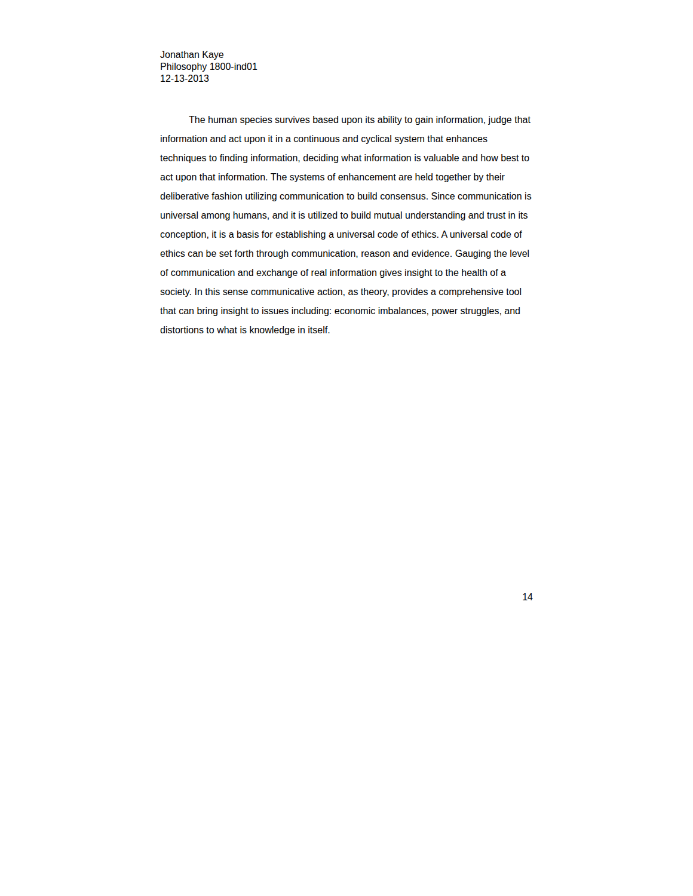Jonathan Kaye
Philosophy 1800-ind01
12-13-2013
The human species survives based upon its ability to gain information, judge that information and act upon it in a continuous and cyclical system that enhances techniques to finding information, deciding what information is valuable and how best to act upon that information. The systems of enhancement are held together by their deliberative fashion utilizing communication to build consensus. Since communication is universal among humans, and it is utilized to build mutual understanding and trust in its conception, it is a basis for establishing a universal code of ethics. A universal code of ethics can be set forth through communication, reason and evidence. Gauging the level of communication and exchange of real information gives insight to the health of a society. In this sense communicative action, as theory, provides a comprehensive tool that can bring insight to issues including: economic imbalances, power struggles, and distortions to what is knowledge in itself.
14